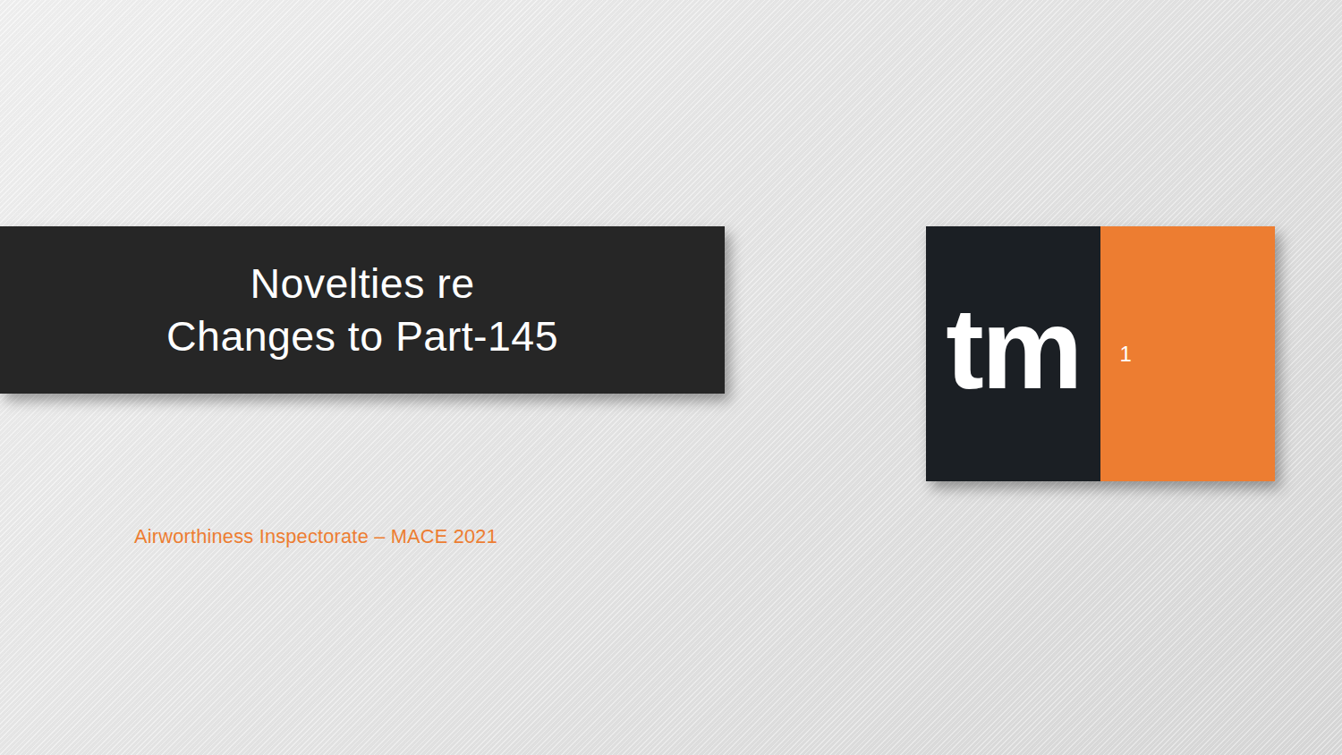Novelties re
Changes to Part-145
Airworthiness Inspectorate – MACE 2021
tm
1